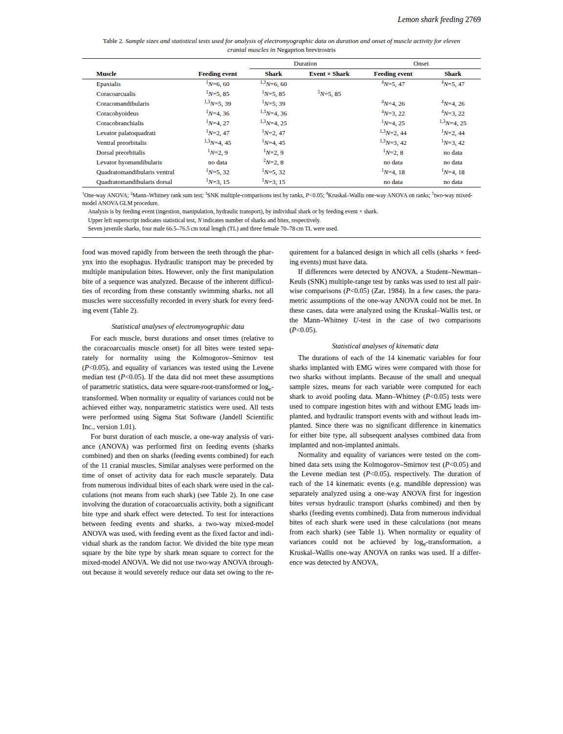Lemon shark feeding 2769
Table 2. Sample sizes and statistical tests used for analysis of electromyographic data on duration and onset of muscle activity for eleven cranial muscles in Negaprion brevirostris
| | | Duration | Onset |
| Muscle | Feeding event | Shark | Event × Shark | Feeding event | Shark |
| Epaxialis | 1 N =6, 60 | 1,3 N =6, 60 | | 4 N =5, 47 | 4 N =5, 47 |
| Coracoarcualis | 1 N =5, 85 | 1 N =5, 85 | 5 N =5, 85 | | |
| Coracomandibularis | 1,3 N =5, 39 | 1 N =5, 39 | | 4 N =4, 26 | 4 N =4, 26 |
| Coracohyoideus | 1 N =4, 36 | 1,3 N =4, 36 | | 4 N =3, 22 | 4 N =3, 22 |
| Coracobranchialis | 1 N =4, 27 | 1,3 N =4, 25 | | 1 N =4, 25 | 1,3 N =4, 25 |
| Levator palatoquadrati | 1 N =2, 47 | 1 N =2, 47 | | 1,3 N =2, 44 | 1 N =2, 44 |
| Ventral preorbitalis | 1,3 N =4, 45 | 1 N =4, 45 | | 1,3 N =3, 42 | 1 N =3, 42 |
| Dorsal preorbitalis | 1 N =2, 9 | 1 N =2, 9 | | 1 N =2, 8 | no data |
| Levator hyomandibularis | no data | 2 N =2, 8 | | no data | no data |
| Quadratomandibularis ventral | 1 N =5, 32 | 1 N =5, 32 | | 1 N =4, 18 | 1 N =4, 18 |
| Quadratomandibularis dorsal | 1 N =3, 15 | 1 N =3, 15 | | no data | no data |
1One-way ANOVA; 2Mann–Whitney rank sum test; 3SNK multiple-comparisons test by ranks, P<0.05; 4Kruskal–Wallis one-way ANOVA on ranks; 5two-way mixed-model ANOVA GLM procedure.
Analysis is by feeding event (ingestion, manipulation, hydraulic transport), by individual shark or by feeding event × shark.
Upper left superscript indicates statistical test, N indicates number of sharks and bites, respectively.
Seven juvenile sharks, four male 66.5–76.5 cm total length (TL) and three female 70–78 cm TL were used.
food was moved rapidly from between the teeth through the pharynx into the esophagus. Hydraulic transport may be preceded by multiple manipulation bites. However, only the first manipulation bite of a sequence was analyzed. Because of the inherent difficulties of recording from these constantly swimming sharks, not all muscles were successfully recorded in every shark for every feeding event (Table 2).
Statistical analyses of electromyographic data
For each muscle, burst durations and onset times (relative to the coracoarcualis muscle onset) for all bites were tested separately for normality using the Kolmogorov–Smirnov test (P<0.05), and equality of variances was tested using the Levene median test (P<0.05). If the data did not meet these assumptions of parametric statistics, data were square-root-transformed or loge-transformed. When normality or equality of variances could not be achieved either way, nonparametric statistics were used. All tests were performed using Sigma Stat Software (Jandell Scientific Inc., version 1.01).
For burst duration of each muscle, a one-way analysis of variance (ANOVA) was performed first on feeding events (sharks combined) and then on sharks (feeding events combined) for each of the 11 cranial muscles. Similar analyses were performed on the time of onset of activity data for each muscle separately. Data from numerous individual bites of each shark were used in the calculations (not means from each shark) (see Table 2). In one case involving the duration of coracoarcualis activity, both a significant bite type and shark effect were detected. To test for interactions between feeding events and sharks, a two-way mixed-model ANOVA was used, with feeding event as the fixed factor and individual shark as the random factor. We divided the bite type mean square by the bite type by shark mean square to correct for the mixed-model ANOVA. We did not use two-way ANOVA throughout because it would severely reduce our data set owing to the requirement for a balanced design in which all cells (sharks × feeding events) must have data.
If differences were detected by ANOVA, a Student–Newman–Keuls (SNK) multiple-range test by ranks was used to test all pairwise comparisons (P<0.05) (Zar, 1984). In a few cases, the parametric assumptions of the one-way ANOVA could not be met. In these cases, data were analyzed using the Kruskal–Wallis test, or the Mann–Whitney U-test in the case of two comparisons (P<0.05).
Statistical analyses of kinematic data
The durations of each of the 14 kinematic variables for four sharks implanted with EMG wires were compared with those for two sharks without implants. Because of the small and unequal sample sizes, means for each variable were computed for each shark to avoid pooling data. Mann–Whitney (P<0.05) tests were used to compare ingestion bites with and without EMG leads implanted, and hydraulic transport events with and without leads implanted. Since there was no significant difference in kinematics for either bite type, all subsequent analyses combined data from implanted and non-implanted animals.
Normality and equality of variances were tested on the combined data sets using the Kolmogorov–Smirnov test (P<0.05) and the Levene median test (P<0.05), respectively. The duration of each of the 14 kinematic events (e.g. mandible depression) was separately analyzed using a one-way ANOVA first for ingestion bites versus hydraulic transport (sharks combined) and then by sharks (feeding events combined). Data from numerous individual bites of each shark were used in these calculations (not means from each shark) (see Table 1). When normality or equality of variances could not be achieved by loge-transformation, a Kruskal–Wallis one-way ANOVA on ranks was used. If a difference was detected by ANOVA,